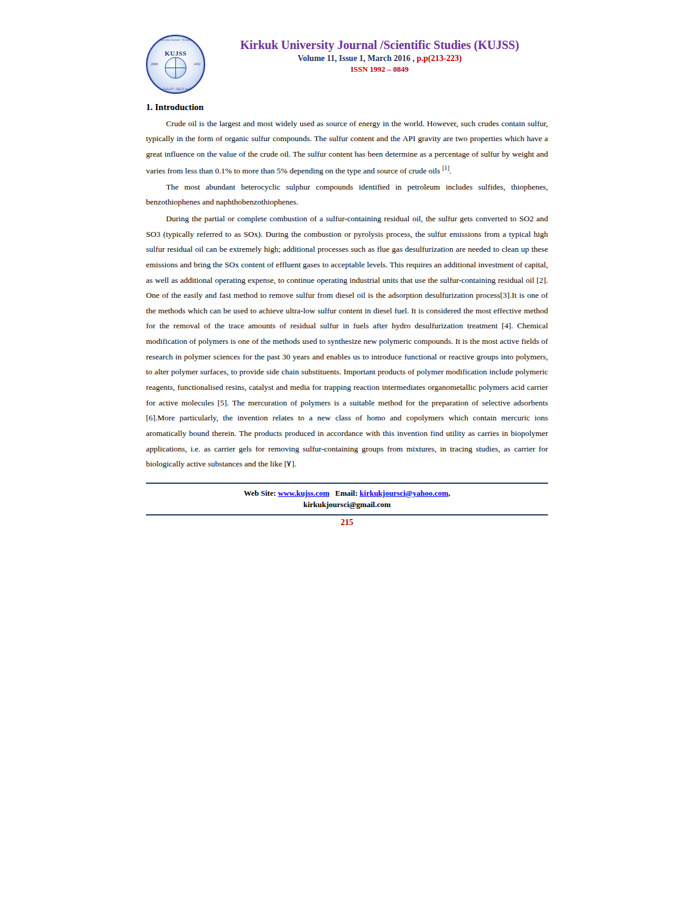Kirkuk University Journal - Scientific Studies
2006
1432
KUJSS
مجلة جامعة كركوك - الدراسات العلمية
Kirkuk University Journal /Scientific Studies (KUJSS)
Volume 11, Issue 1, March 2016 , p.p(213-223)
ISSN 1992 – 0849
1. Introduction
Crude oil is the largest and most widely used as source of energy in the world. However, such crudes contain sulfur, typically in the form of organic sulfur compounds. The sulfur content and the API gravity are two properties which have a great influence on the value of the crude oil. The sulfur content has been determine as a percentage of sulfur by weight and varies from less than 0.1% to more than 5% depending on the type and source of crude oils [1].
The most abundant heterocyclic sulphur compounds identified in petroleum includes sulfides, thiophenes, benzothiophenes and naphthobenzothiophenes.
During the partial or complete combustion of a sulfur-containing residual oil, the sulfur gets converted to SO2 and SO3 (typically referred to as SOx). During the combustion or pyrolysis process, the sulfur emissions from a typical high sulfur residual oil can be extremely high; additional processes such as flue gas desulfurization are needed to clean up these emissions and bring the SOx content of effluent gases to acceptable levels. This requires an additional investment of capital, as well as additional operating expense, to continue operating industrial units that use the sulfur-containing residual oil [2]. One of the easily and fast method to remove sulfur from diesel oil is the adsorption desulfurization process[3].It is one of the methods which can be used to achieve ultra-low sulfur content in diesel fuel. It is considered the most effective method for the removal of the trace amounts of residual sulfur in fuels after hydro desulfurization treatment [4]. Chemical modification of polymers is one of the methods used to synthesize new polymeric compounds. It is the most active fields of research in polymer sciences for the past 30 years and enables us to introduce functional or reactive groups into polymers, to alter polymer surfaces, to provide side chain substituents. Important products of polymer modification include polymeric reagents, functionalised resins, catalyst and media for trapping reaction intermediates organometallic polymers acid carrier for active molecules [5]. The mercuration of polymers is a suitable method for the preparation of selective adsorbents [6].More particularly, the invention relates to a new class of homo and copolymers which contain mercuric ions aromatically bound therein. The products produced in accordance with this invention find utility as carries in biopolymer applications, i.e. as carrier gels for removing sulfur-containing groups from mixtures, in tracing studies, as carrier for biologically active substances and the like [٧].
Web Site: www.kujss.com Email: kirkukjoursci@yahoo.com,
kirkukjoursci@gmail.com
215